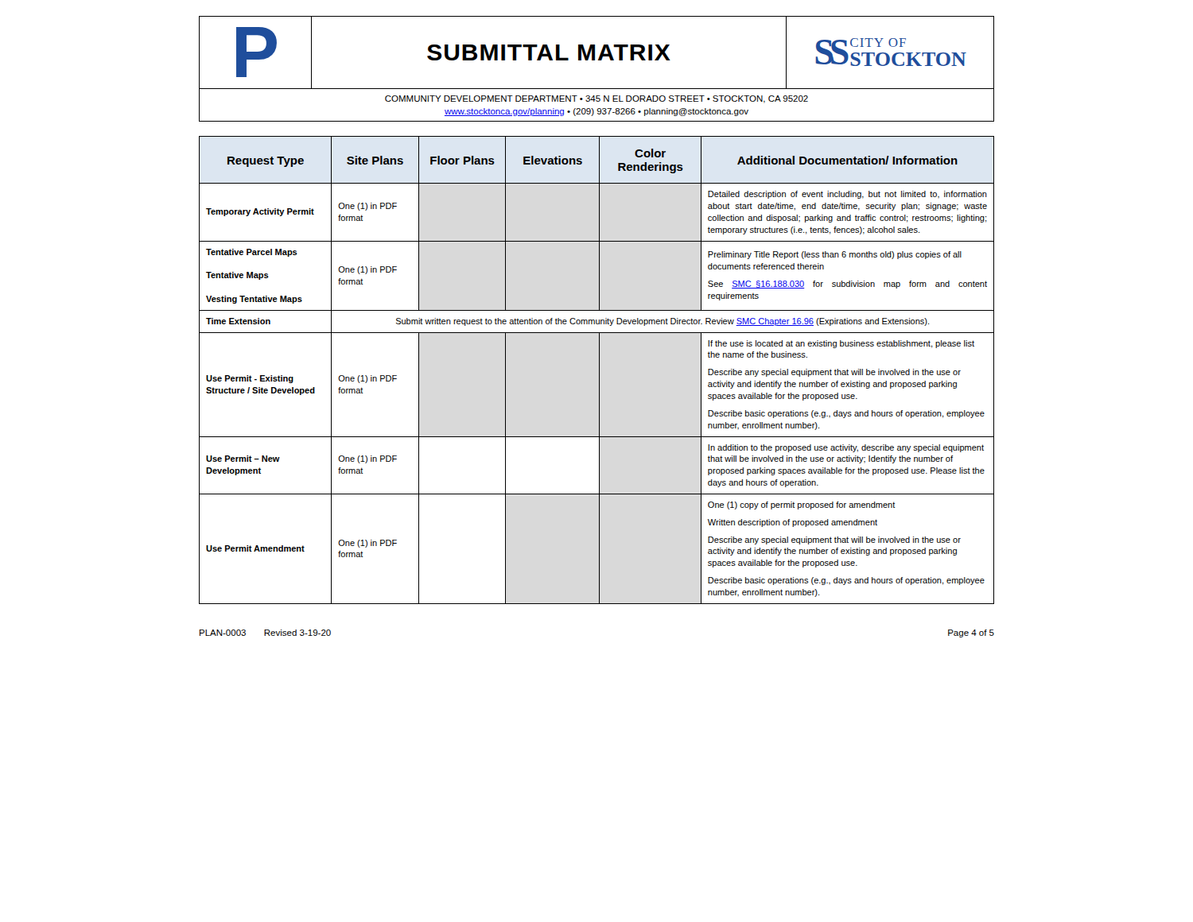| P | SUBMITTAL MATRIX | SS CITY OF STOCKTON |
| COMMUNITY DEVELOPMENT DEPARTMENT • 345 N EL DORADO STREET • STOCKTON, CA 95202 www.stocktonca.gov/planning • (209) 937-8266 • planning@stocktonca.gov |
| Request Type | Site Plans | Floor Plans | Elevations | Color Renderings | Additional Documentation/ Information |
| --- | --- | --- | --- | --- | --- |
| Temporary Activity Permit | One (1) in PDF format | | | | Detailed description of event including, but not limited to, information about start date/time, end date/time, security plan; signage; waste collection and disposal; parking and traffic control; restrooms; lighting; temporary structures (i.e., tents, fences); alcohol sales. |
| Tentative Parcel Maps Tentative Maps Vesting Tentative Maps | One (1) in PDF format | | | | Preliminary Title Report (less than 6 months old) plus copies of all documents referenced therein See SMC §16.188.030 for subdivision map form and content requirements |
| Time Extension | Submit written request to the attention of the Community Development Director. Review SMC Chapter 16.96 (Expirations and Extensions). |
| Use Permit - Existing Structure / Site Developed | One (1) in PDF format | | | | If the use is located at an existing business establishment, please list the name of the business. Describe any special equipment that will be involved in the use or activity and identify the number of existing and proposed parking spaces available for the proposed use. Describe basic operations (e.g., days and hours of operation, employee number, enrollment number). |
| Use Permit – New Development | One (1) in PDF format | | | | In addition to the proposed use activity, describe any special equipment that will be involved in the use or activity; Identify the number of proposed parking spaces available for the proposed use. Please list the days and hours of operation. |
| Use Permit Amendment | One (1) in PDF format | | | | One (1) copy of permit proposed for amendment Written description of proposed amendment Describe any special equipment that will be involved in the use or activity and identify the number of existing and proposed parking spaces available for the proposed use. Describe basic operations (e.g., days and hours of operation, employee number, enrollment number). |
PLAN-0003 Revised 3-19-20 Page 4 of 5